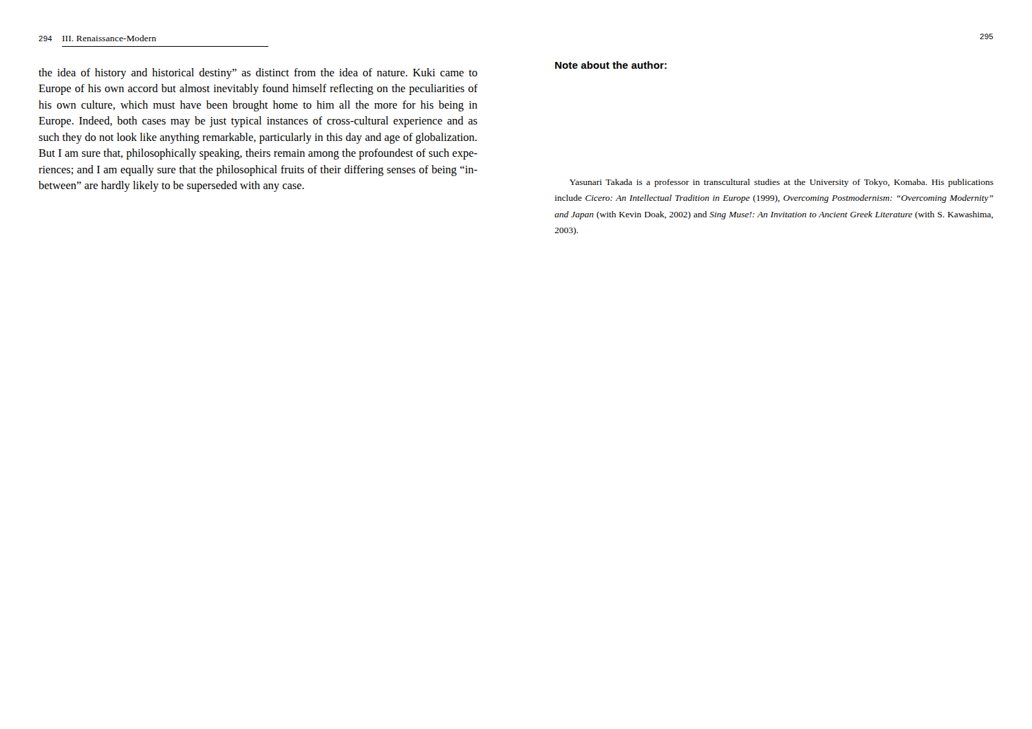294 III. Renaissance-Modern
the idea of history and historical destiny” as distinct from the idea of nature. Kuki came to Europe of his own accord but almost inevitably found himself reflecting on the peculiarities of his own culture, which must have been brought home to him all the more for his being in Europe. Indeed, both cases may be just typical instances of cross-cultural experience and as such they do not look like anything remarkable, particularly in this day and age of globalization. But I am sure that, philosophically speaking, theirs remain among the profoundest of such experiences; and I am equally sure that the philosophical fruits of their differing senses of being “in-between” are hardly likely to be superseded with any case.
295
Note about the author:
Yasunari Takada is a professor in transcultural studies at the University of Tokyo, Komaba. His publications include Cicero: An Intellectual Tradition in Europe (1999), Overcoming Postmodernism: “Overcoming Modernity” and Japan (with Kevin Doak, 2002) and Sing Muse!: An Invitation to Ancient Greek Literature (with S. Kawashima, 2003).